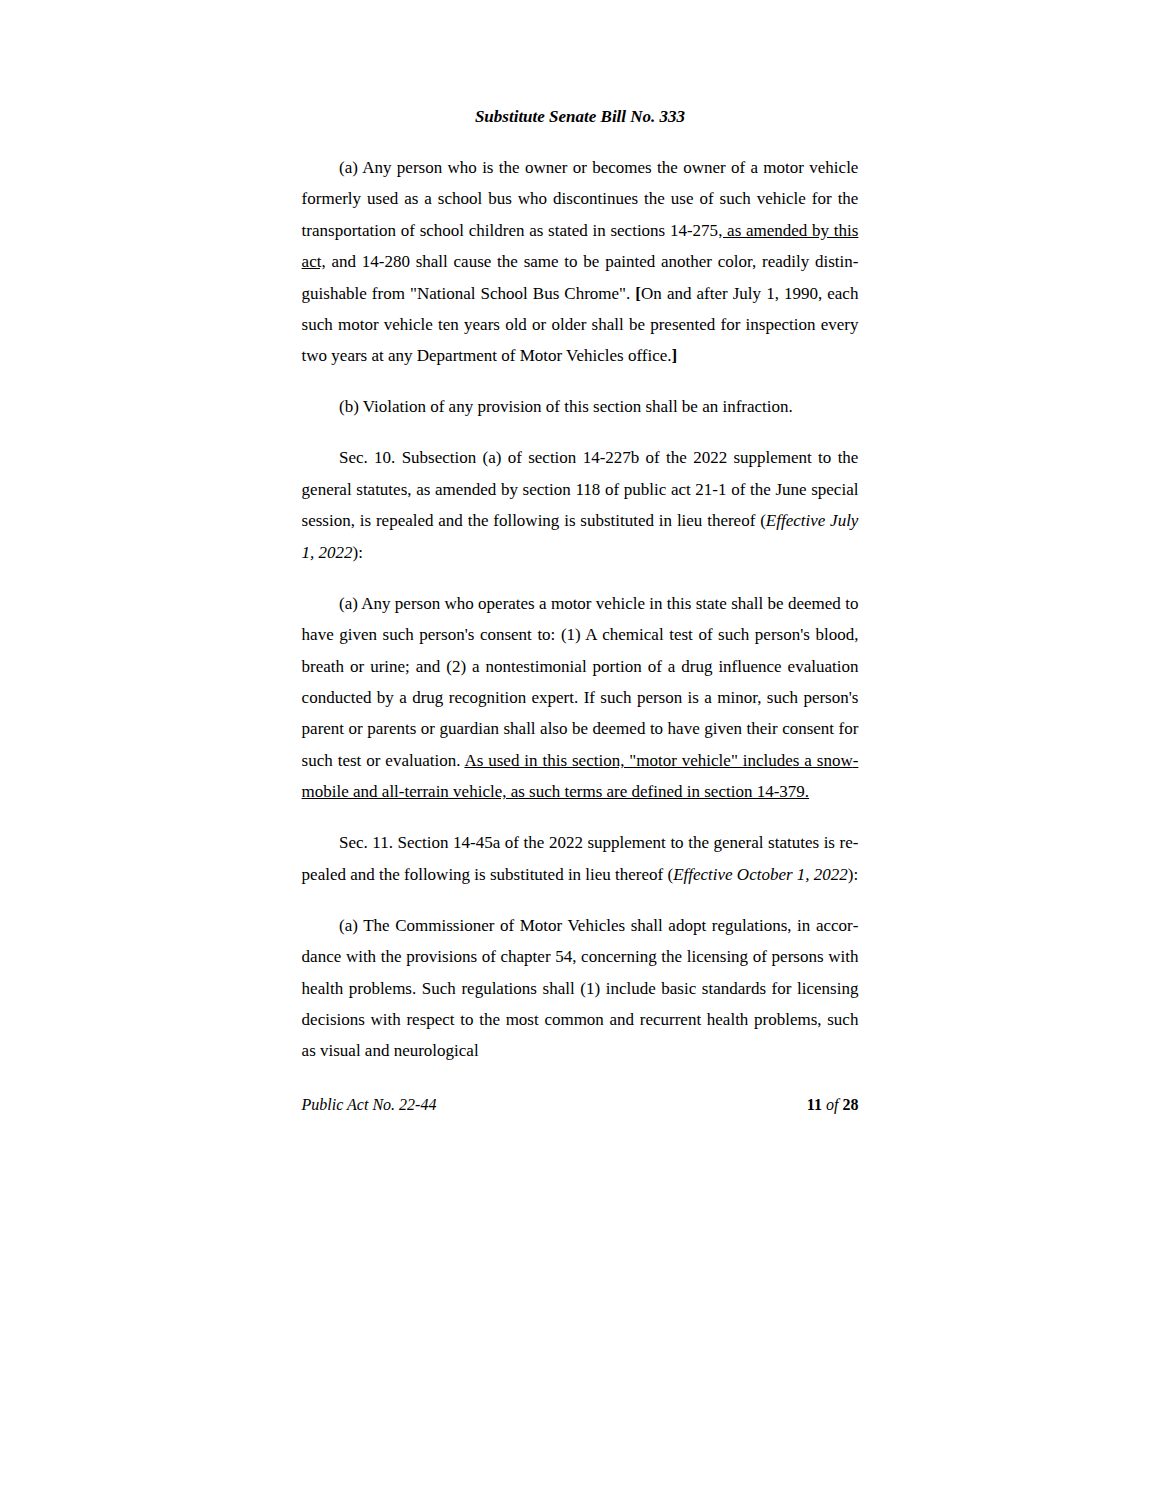Substitute Senate Bill No. 333
(a) Any person who is the owner or becomes the owner of a motor vehicle formerly used as a school bus who discontinues the use of such vehicle for the transportation of school children as stated in sections 14-275, as amended by this act, and 14-280 shall cause the same to be painted another color, readily distinguishable from "National School Bus Chrome". [On and after July 1, 1990, each such motor vehicle ten years old or older shall be presented for inspection every two years at any Department of Motor Vehicles office.]
(b) Violation of any provision of this section shall be an infraction.
Sec. 10. Subsection (a) of section 14-227b of the 2022 supplement to the general statutes, as amended by section 118 of public act 21-1 of the June special session, is repealed and the following is substituted in lieu thereof (Effective July 1, 2022):
(a) Any person who operates a motor vehicle in this state shall be deemed to have given such person's consent to: (1) A chemical test of such person's blood, breath or urine; and (2) a nontestimonial portion of a drug influence evaluation conducted by a drug recognition expert. If such person is a minor, such person's parent or parents or guardian shall also be deemed to have given their consent for such test or evaluation. As used in this section, "motor vehicle" includes a snowmobile and all-terrain vehicle, as such terms are defined in section 14-379.
Sec. 11. Section 14-45a of the 2022 supplement to the general statutes is repealed and the following is substituted in lieu thereof (Effective October 1, 2022):
(a) The Commissioner of Motor Vehicles shall adopt regulations, in accordance with the provisions of chapter 54, concerning the licensing of persons with health problems. Such regulations shall (1) include basic standards for licensing decisions with respect to the most common and recurrent health problems, such as visual and neurological
Public Act No. 22-44 11 of 28